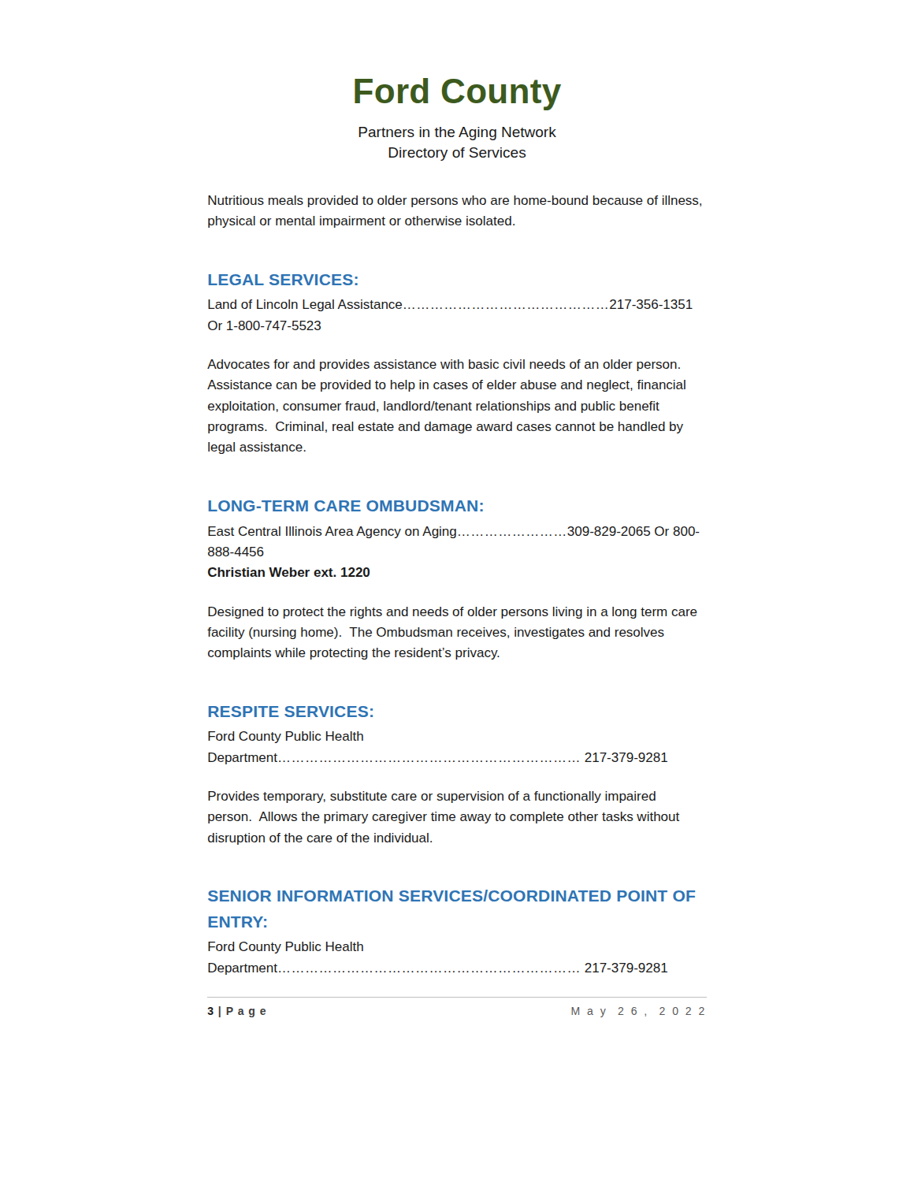Ford County
Partners in the Aging Network
Directory of Services
Nutritious meals provided to older persons who are home-bound because of illness, physical or mental impairment or otherwise isolated.
Legal Services:
Land of Lincoln Legal Assistance………………………………………217-356-1351 Or 1-800-747-5523
Advocates for and provides assistance with basic civil needs of an older person. Assistance can be provided to help in cases of elder abuse and neglect, financial exploitation, consumer fraud, landlord/tenant relationships and public benefit programs. Criminal, real estate and damage award cases cannot be handled by legal assistance.
Long-Term Care Ombudsman:
East Central Illinois Area Agency on Aging……………………309-829-2065 Or 800-888-4456 Christian Weber ext. 1220
Designed to protect the rights and needs of older persons living in a long term care facility (nursing home). The Ombudsman receives, investigates and resolves complaints while protecting the resident’s privacy.
Respite Services:
Ford County Public Health Department………………………………………………………… 217-379-9281
Provides temporary, substitute care or supervision of a functionally impaired person. Allows the primary caregiver time away to complete other tasks without disruption of the care of the individual.
Senior Information Services/Coordinated Point of Entry:
Ford County Public Health Department………………………………………………………… 217-379-9281
3 | P a g e
M a y 2 6 , 2 0 2 2